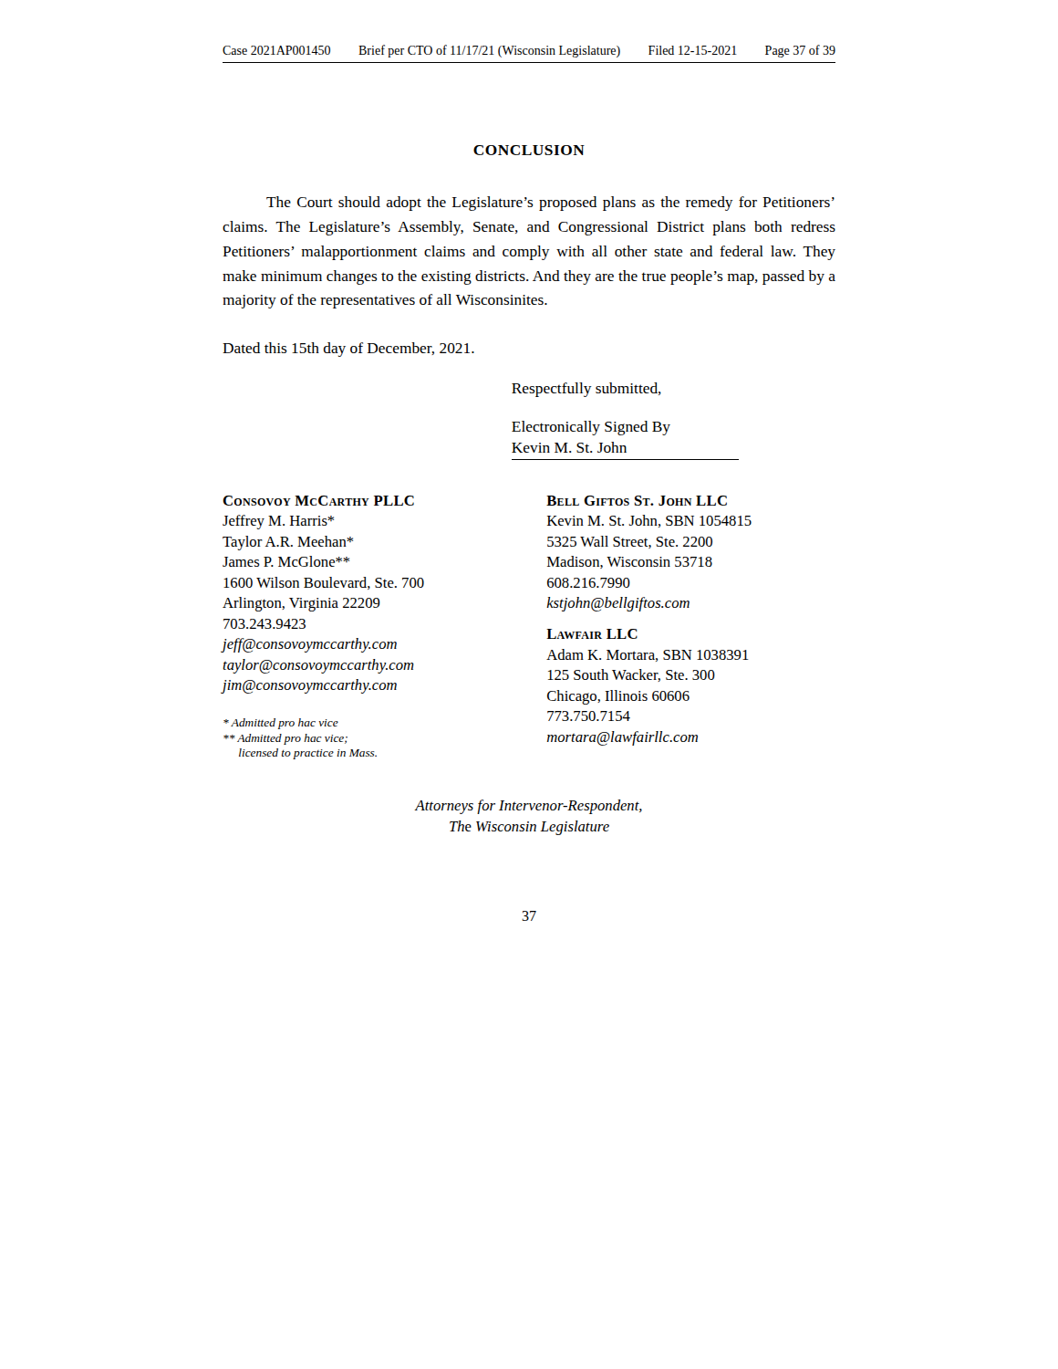Case 2021AP001450 Brief per CTO of 11/17/21 (Wisconsin Legislature) Filed 12-15-2021 Page 37 of 39
CONCLUSION
The Court should adopt the Legislature’s proposed plans as the remedy for Petitioners’ claims. The Legislature’s Assembly, Senate, and Congressional District plans both redress Petitioners’ malapportionment claims and comply with all other state and federal law. They make minimum changes to the existing districts. And they are the true people’s map, passed by a majority of the representatives of all Wisconsinites.
Dated this 15th day of December, 2021.
Respectfully submitted,
Electronically Signed By
Kevin M. St. John
Consovoy McCarthy PLLC
Jeffrey M. Harris*
Taylor A.R. Meehan*
James P. McGlone**
1600 Wilson Boulevard, Ste. 700
Arlington, Virginia 22209
703.243.9423
jeff@consovoymccarthy.com
taylor@consovoymccarthy.com
jim@consovoymccarthy.com
* Admitted pro hac vice
** Admitted pro hac vice;
licensed to practice in Mass.
Bell Giftos St. John LLC
Kevin M. St. John, SBN 1054815
5325 Wall Street, Ste. 2200
Madison, Wisconsin 53718
608.216.7990
kstjohn@bellgiftos.com
Lawfair LLC
Adam K. Mortara, SBN 1038391
125 South Wacker, Ste. 300
Chicago, Illinois 60606
773.750.7154
mortara@lawfairllc.com
Attorneys for Intervenor-Respondent,
The Wisconsin Legislature
37